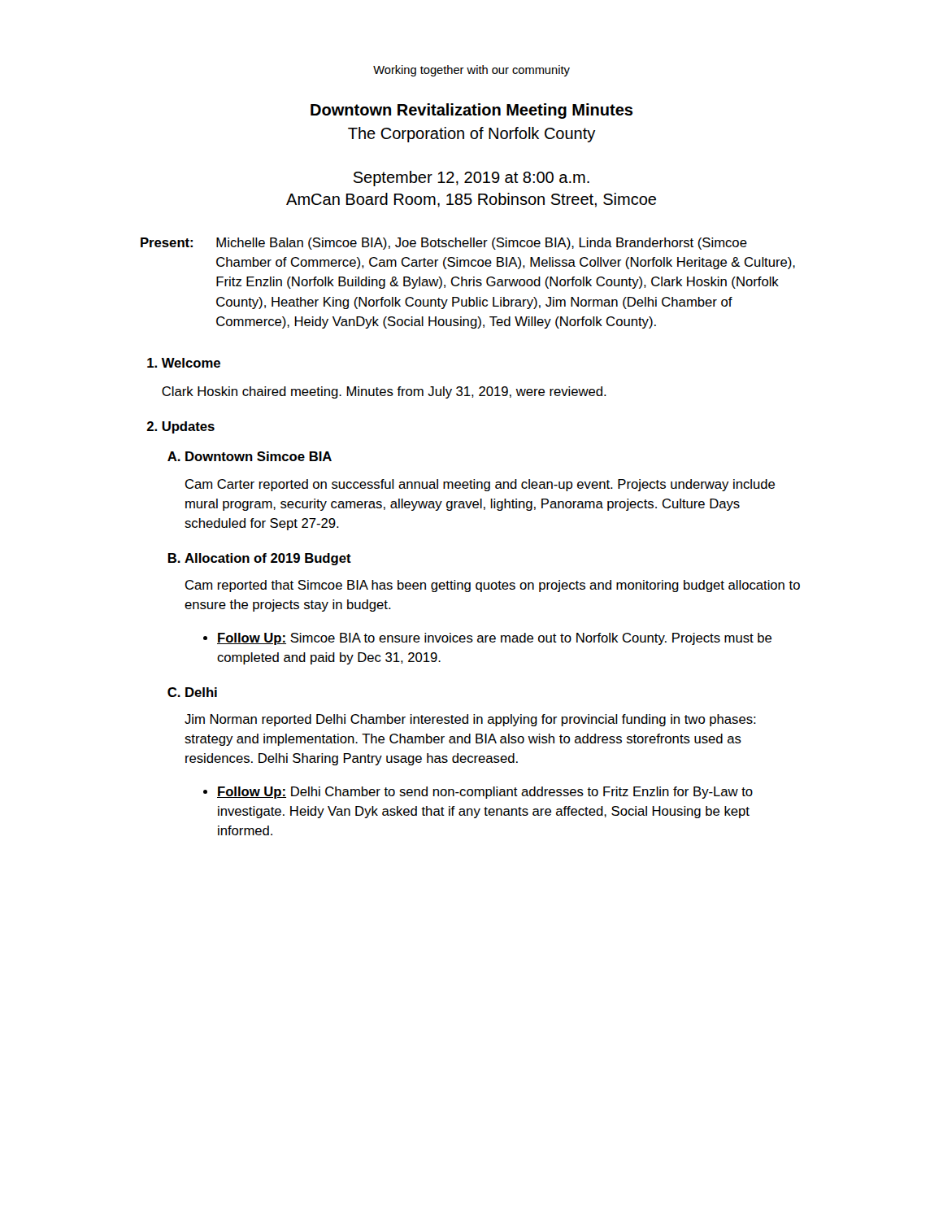Working together with our community
Downtown Revitalization Meeting Minutes
The Corporation of Norfolk County
September 12, 2019 at 8:00 a.m.
AmCan Board Room, 185 Robinson Street, Simcoe
Present: Michelle Balan (Simcoe BIA), Joe Botscheller (Simcoe BIA), Linda Branderhorst (Simcoe Chamber of Commerce), Cam Carter (Simcoe BIA), Melissa Collver (Norfolk Heritage & Culture), Fritz Enzlin (Norfolk Building & Bylaw), Chris Garwood (Norfolk County), Clark Hoskin (Norfolk County), Heather King (Norfolk County Public Library), Jim Norman (Delhi Chamber of Commerce), Heidy VanDyk (Social Housing), Ted Willey (Norfolk County).
Welcome
Clark Hoskin chaired meeting. Minutes from July 31, 2019, were reviewed.
Updates
Downtown Simcoe BIA
Cam Carter reported on successful annual meeting and clean-up event. Projects underway include mural program, security cameras, alleyway gravel, lighting, Panorama projects. Culture Days scheduled for Sept 27-29.
Allocation of 2019 Budget
Cam reported that Simcoe BIA has been getting quotes on projects and monitoring budget allocation to ensure the projects stay in budget.
Follow Up: Simcoe BIA to ensure invoices are made out to Norfolk County. Projects must be completed and paid by Dec 31, 2019.
Delhi
Jim Norman reported Delhi Chamber interested in applying for provincial funding in two phases: strategy and implementation. The Chamber and BIA also wish to address storefronts used as residences. Delhi Sharing Pantry usage has decreased.
Follow Up: Delhi Chamber to send non-compliant addresses to Fritz Enzlin for By-Law to investigate. Heidy Van Dyk asked that if any tenants are affected, Social Housing be kept informed.